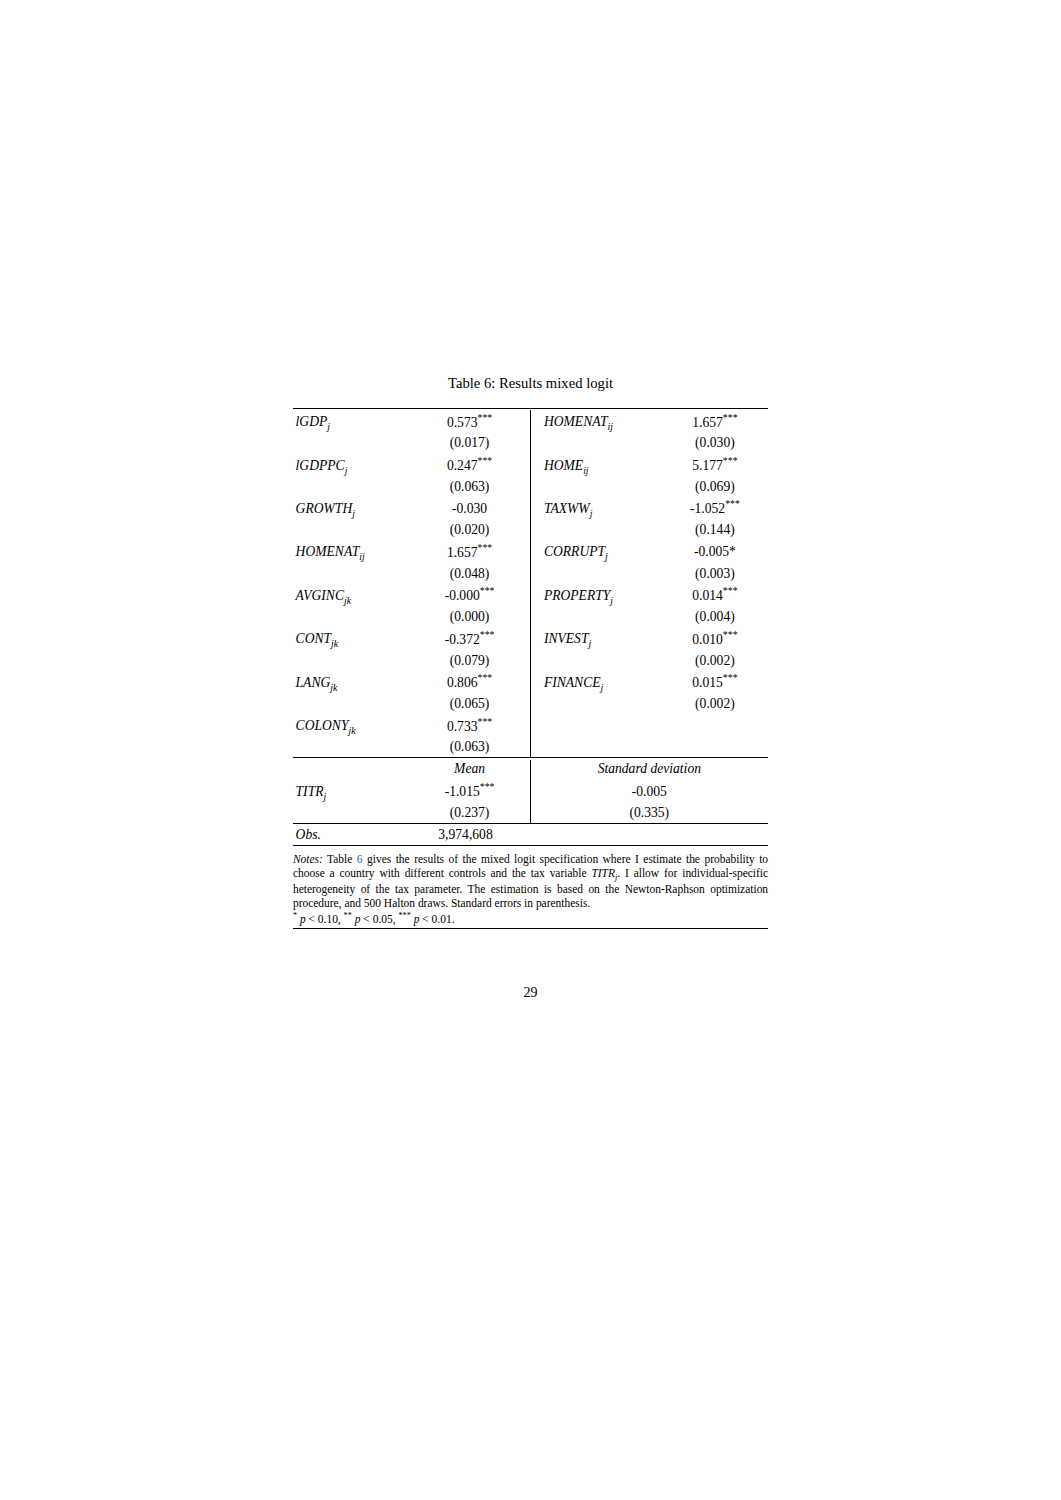Table 6: Results mixed logit
| lGDP j | 0.573 *** | HOMENAT ij | 1.657 *** |
| | (0.017) | | (0.030) |
| lGDPPC j | 0.247 *** | HOME ij | 5.177 *** |
| | (0.063) | | (0.069) |
| GROWTH j | -0.030 | TAXWW j | -1.052 *** |
| | (0.020) | | (0.144) |
| HOMENAT ij | 1.657 *** | CORRUPT j | -0.005* |
| | (0.048) | | (0.003) |
| AVGINC jk | -0.000 *** | PROPERTY j | 0.014 *** |
| | (0.000) | | (0.004) |
| CONT jk | -0.372 *** | INVEST j | 0.010 *** |
| | (0.079) | | (0.002) |
| LANG jk | 0.806 *** | FINANCE j | 0.015 *** |
| | (0.065) | | (0.002) |
| COLONY jk | 0.733 *** | | |
| | (0.063) | | |
| | Mean | Standard deviation |
| TITR j | -1.015 *** | -0.005 |
| | (0.237) | (0.335) |
| Obs. | 3,974,608 | | |
Notes: Table 6 gives the results of the mixed logit specification where I estimate the probability to choose a country with different controls and the tax variable TITRj. I allow for individual-specific heterogeneity of the tax parameter. The estimation is based on the Newton-Raphson optimization procedure, and 500 Halton draws. Standard errors in parenthesis.
* p < 0.10, ** p < 0.05, *** p < 0.01.
29